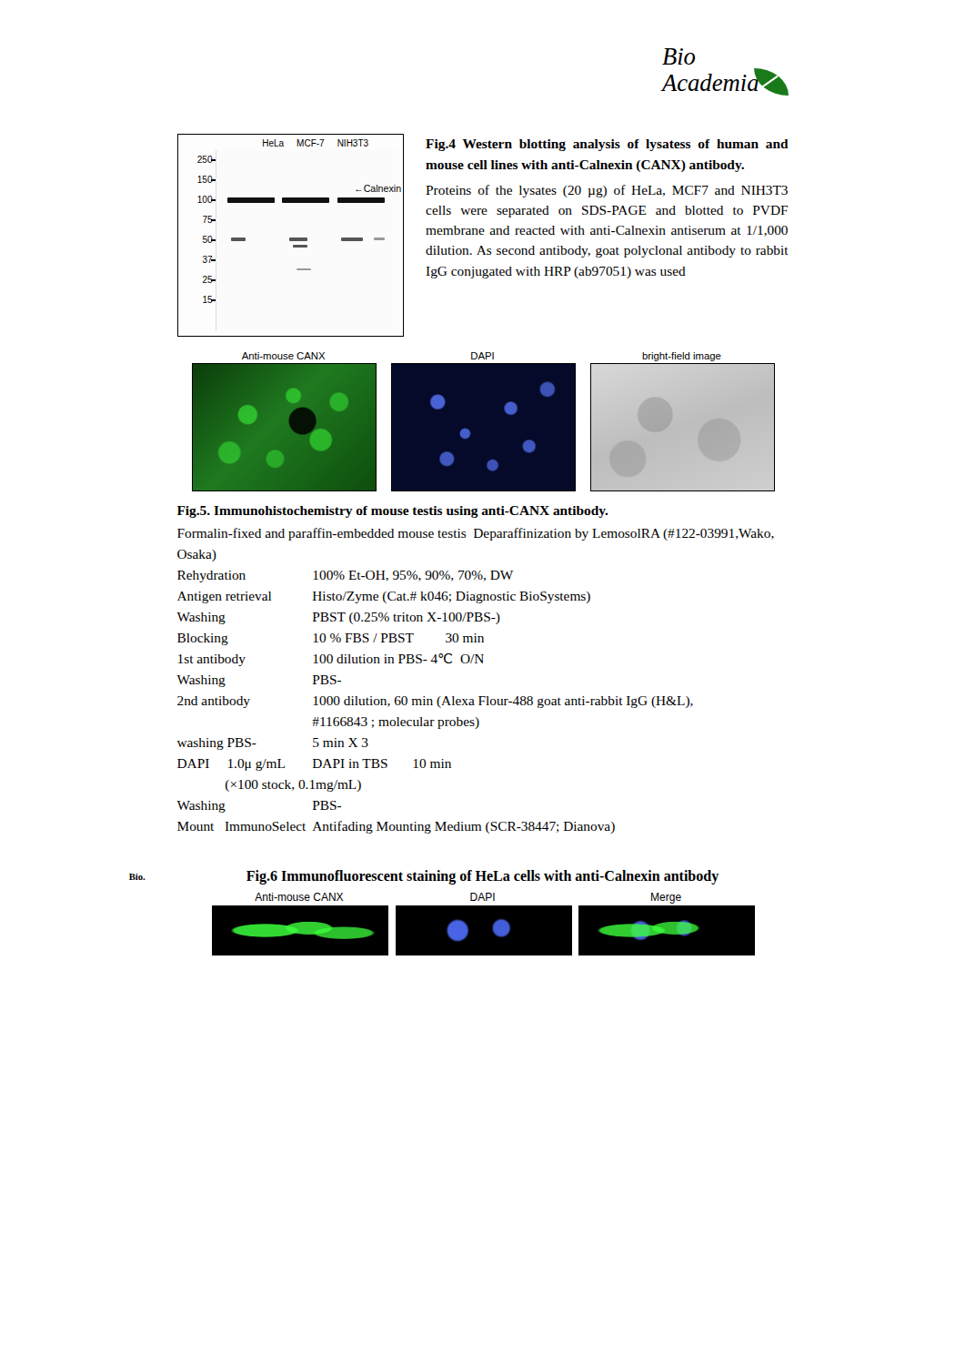Bio
Academia
HeLa MCF-7 NIH3T3
250
150
100
75
50
37
25
15
←Calnexin
Fig.4 Western blotting analysis of lysatess of human and mouse cell lines with anti-Calnexin (CANX) antibody. Proteins of the lysates (20 µg) of HeLa, MCF7 and NIH3T3 cells were separated on SDS-PAGE and blotted to PVDF membrane and reacted with anti-Calnexin antiserum at 1/1,000 dilution. As second antibody, goat polyclonal antibody to rabbit IgG conjugated with HRP (ab97051) was used
Anti-mouse CANX
DAPI
bright-field image
Fig.5. Immunohistochemistry of mouse testis using anti-CANX antibody.
Formalin-fixed and paraffin-embedded mouse testis Deparaffinization by LemosolRA (#122-03991,Wako, Osaka)
Rehydration
100% Et-OH, 95%, 90%, 70%, DW
Antigen retrieval
Histo/Zyme (Cat.# k046; Diagnostic BioSystems)
Washing
PBST (0.25% triton X-100/PBS-)
Blocking
10 % FBS / PBST 30 min
1st antibody
100 dilution in PBS- 4℃ O/N
Washing
PBS-
2nd antibody
1000 dilution, 60 min (Alexa Flour-488 goat anti-rabbit IgG (H&L),
#1166843 ; molecular probes)
washing PBS-
5 min X 3
DAPI 1.0μ g/mL
DAPI in TBS 10 min
(×100 stock, 0.1mg/mL)
Washing
PBS-
Mount ImmunoSelect
Antifading Mounting Medium (SCR-38447; Dianova)
Bio.
Fig.6 Immunofluorescent staining of HeLa cells with anti-Calnexin antibody
Anti-mouse CANX
DAPI
Merge